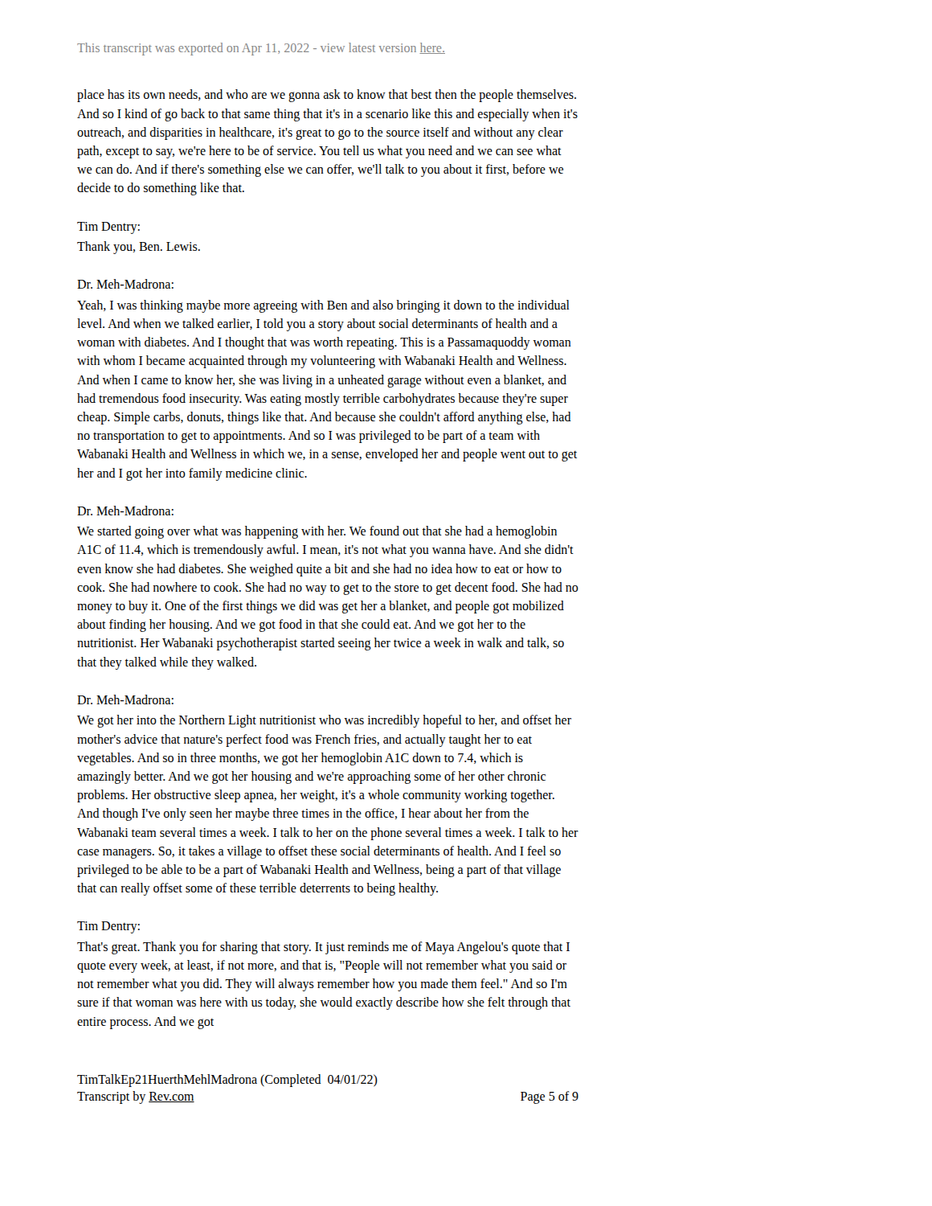This transcript was exported on Apr 11, 2022 - view latest version here.
place has its own needs, and who are we gonna ask to know that best then the people themselves. And so I kind of go back to that same thing that it's in a scenario like this and especially when it's outreach, and disparities in healthcare, it's great to go to the source itself and without any clear path, except to say, we're here to be of service. You tell us what you need and we can see what we can do. And if there's something else we can offer, we'll talk to you about it first, before we decide to do something like that.
Tim Dentry:
Thank you, Ben. Lewis.
Dr. Meh-Madrona:
Yeah, I was thinking maybe more agreeing with Ben and also bringing it down to the individual level. And when we talked earlier, I told you a story about social determinants of health and a woman with diabetes. And I thought that was worth repeating. This is a Passamaquoddy woman with whom I became acquainted through my volunteering with Wabanaki Health and Wellness. And when I came to know her, she was living in a unheated garage without even a blanket, and had tremendous food insecurity. Was eating mostly terrible carbohydrates because they're super cheap. Simple carbs, donuts, things like that. And because she couldn't afford anything else, had no transportation to get to appointments. And so I was privileged to be part of a team with Wabanaki Health and Wellness in which we, in a sense, enveloped her and people went out to get her and I got her into family medicine clinic.
Dr. Meh-Madrona:
We started going over what was happening with her. We found out that she had a hemoglobin A1C of 11.4, which is tremendously awful. I mean, it's not what you wanna have. And she didn't even know she had diabetes. She weighed quite a bit and she had no idea how to eat or how to cook. She had nowhere to cook. She had no way to get to the store to get decent food. She had no money to buy it. One of the first things we did was get her a blanket, and people got mobilized about finding her housing. And we got food in that she could eat. And we got her to the nutritionist. Her Wabanaki psychotherapist started seeing her twice a week in walk and talk, so that they talked while they walked.
Dr. Meh-Madrona:
We got her into the Northern Light nutritionist who was incredibly hopeful to her, and offset her mother's advice that nature's perfect food was French fries, and actually taught her to eat vegetables. And so in three months, we got her hemoglobin A1C down to 7.4, which is amazingly better. And we got her housing and we're approaching some of her other chronic problems. Her obstructive sleep apnea, her weight, it's a whole community working together. And though I've only seen her maybe three times in the office, I hear about her from the Wabanaki team several times a week. I talk to her on the phone several times a week. I talk to her case managers. So, it takes a village to offset these social determinants of health. And I feel so privileged to be able to be a part of Wabanaki Health and Wellness, being a part of that village that can really offset some of these terrible deterrents to being healthy.
Tim Dentry:
That's great. Thank you for sharing that story. It just reminds me of Maya Angelou's quote that I quote every week, at least, if not more, and that is, "People will not remember what you said or not remember what you did. They will always remember how you made them feel." And so I'm sure if that woman was here with us today, she would exactly describe how she felt through that entire process. And we got
TimTalkEp21HuerthMehlMadrona (Completed 04/01/22)
Transcript by Rev.com
Page 5 of 9